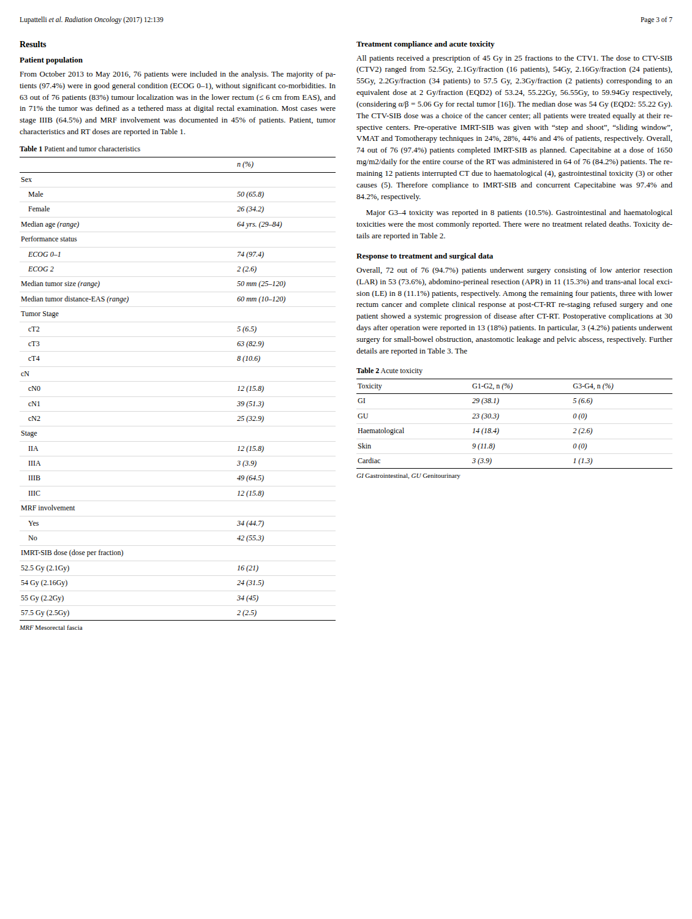Lupattelli et al. Radiation Oncology (2017) 12:139
Page 3 of 7
Results
Patient population
From October 2013 to May 2016, 76 patients were included in the analysis. The majority of patients (97.4%) were in good general condition (ECOG 0–1), without significant co-morbidities. In 63 out of 76 patients (83%) tumour localization was in the lower rectum (≤ 6 cm from EAS), and in 71% the tumor was defined as a tethered mass at digital rectal examination. Most cases were stage IIIB (64.5%) and MRF involvement was documented in 45% of patients. Patient, tumor characteristics and RT doses are reported in Table 1.
Table 1 Patient and tumor characteristics
| | n (%) |
| --- | --- |
| Sex | |
| Male | 50 (65.8) |
| Female | 26 (34.2) |
| Median age (range) | 64 yrs. (29–84) |
| Performance status | |
| ECOG 0–1 | 74 (97.4) |
| ECOG 2 | 2 (2.6) |
| Median tumor size (range) | 50 mm (25–120) |
| Median tumor distance-EAS (range) | 60 mm (10–120) |
| Tumor Stage | |
| cT2 | 5 (6.5) |
| cT3 | 63 (82.9) |
| cT4 | 8 (10.6) |
| cN | |
| cN0 | 12 (15.8) |
| cN1 | 39 (51.3) |
| cN2 | 25 (32.9) |
| Stage | |
| IIA | 12 (15.8) |
| IIIA | 3 (3.9) |
| IIIB | 49 (64.5) |
| IIIC | 12 (15.8) |
| MRF involvement | |
| Yes | 34 (44.7) |
| No | 42 (55.3) |
| IMRT-SIB dose (dose per fraction) | |
| 52.5 Gy (2.1Gy) | 16 (21) |
| 54 Gy (2.16Gy) | 24 (31.5) |
| 55 Gy (2.2Gy) | 34 (45) |
| 57.5 Gy (2.5Gy) | 2 (2.5) |
MRF Mesorectal fascia
Treatment compliance and acute toxicity
All patients received a prescription of 45 Gy in 25 fractions to the CTV1. The dose to CTV-SIB (CTV2) ranged from 52.5Gy, 2.1Gy/fraction (16 patients), 54Gy, 2.16Gy/fraction (24 patients), 55Gy, 2.2Gy/fraction (34 patients) to 57.5 Gy, 2.3Gy/fraction (2 patients) corresponding to an equivalent dose at 2 Gy/fraction (EQD2) of 53.24, 55.22Gy, 56.55Gy, to 59.94Gy respectively, (considering α/β = 5.06 Gy for rectal tumor [16]). The median dose was 54 Gy (EQD2: 55.22 Gy). The CTV-SIB dose was a choice of the cancer center; all patients were treated equally at their respective centers. Pre-operative IMRT-SIB was given with “step and shoot”, “sliding window”, VMAT and Tomotherapy techniques in 24%, 28%, 44% and 4% of patients, respectively. Overall, 74 out of 76 (97.4%) patients completed IMRT-SIB as planned. Capecitabine at a dose of 1650 mg/m2/daily for the entire course of the RT was administered in 64 of 76 (84.2%) patients. The remaining 12 patients interrupted CT due to haematological (4), gastrointestinal toxicity (3) or other causes (5). Therefore compliance to IMRT-SIB and concurrent Capecitabine was 97.4% and 84.2%, respectively.
Major G3–4 toxicity was reported in 8 patients (10.5%). Gastrointestinal and haematological toxicities were the most commonly reported. There were no treatment related deaths. Toxicity details are reported in Table 2.
Response to treatment and surgical data
Overall, 72 out of 76 (94.7%) patients underwent surgery consisting of low anterior resection (LAR) in 53 (73.6%), abdomino-perineal resection (APR) in 11 (15.3%) and trans-anal local excision (LE) in 8 (11.1%) patients, respectively. Among the remaining four patients, three with lower rectum cancer and complete clinical response at post-CT-RT re-staging refused surgery and one patient showed a systemic progression of disease after CT-RT. Postoperative complications at 30 days after operation were reported in 13 (18%) patients. In particular, 3 (4.2%) patients underwent surgery for small-bowel obstruction, anastomotic leakage and pelvic abscess, respectively. Further details are reported in Table 3. The
Table 2 Acute toxicity
| Toxicity | G1-G2, n (%) | G3-G4, n (%) |
| --- | --- | --- |
| GI | 29 (38.1) | 5 (6.6) |
| GU | 23 (30.3) | 0 (0) |
| Haematological | 14 (18.4) | 2 (2.6) |
| Skin | 9 (11.8) | 0 (0) |
| Cardiac | 3 (3.9) | 1 (1.3) |
GI Gastrointestinal, GU Genitourinary